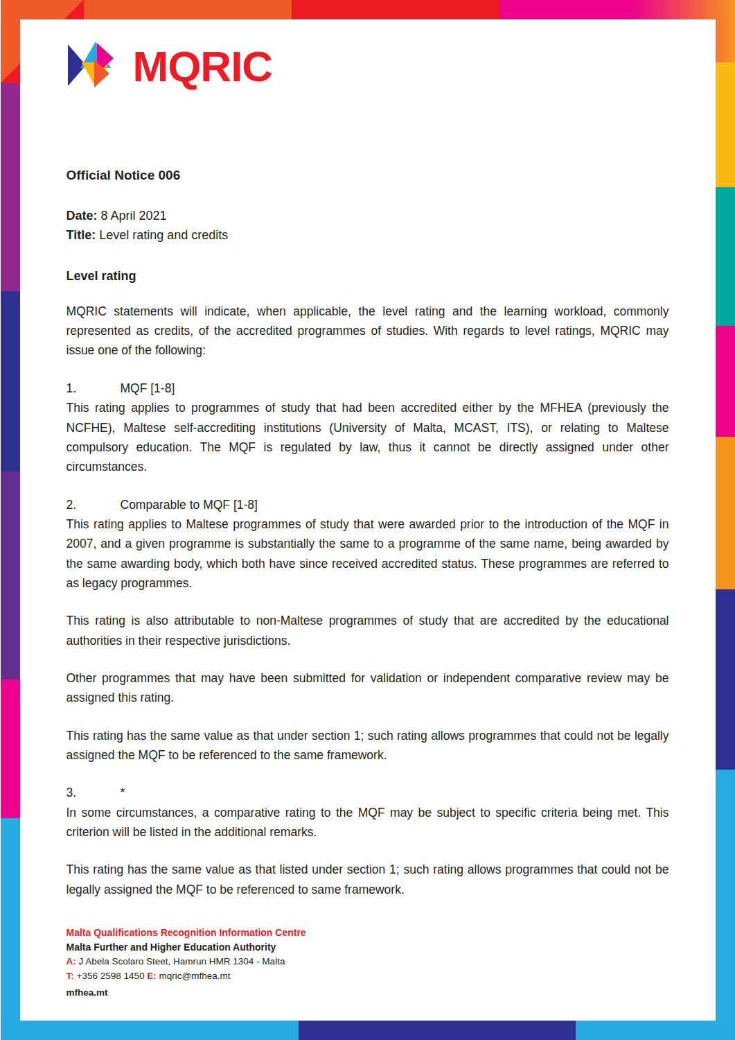MQRIC
Official Notice 006
Date: 8 April 2021
Title: Level rating and credits
Level rating
MQRIC statements will indicate, when applicable, the level rating and the learning workload, commonly represented as credits, of the accredited programmes of studies. With regards to level ratings, MQRIC may issue one of the following:
1.
MQF [1-8]
This rating applies to programmes of study that had been accredited either by the MFHEA (previously the NCFHE), Maltese self-accrediting institutions (University of Malta, MCAST, ITS), or relating to Maltese compulsory education. The MQF is regulated by law, thus it cannot be directly assigned under other circumstances.
2.
Comparable to MQF [1-8]
This rating applies to Maltese programmes of study that were awarded prior to the introduction of the MQF in 2007, and a given programme is substantially the same to a programme of the same name, being awarded by the same awarding body, which both have since received accredited status. These programmes are referred to as legacy programmes.
This rating is also attributable to non-Maltese programmes of study that are accredited by the educational authorities in their respective jurisdictions.
Other programmes that may have been submitted for validation or independent comparative review may be assigned this rating.
This rating has the same value as that under section 1; such rating allows programmes that could not be legally assigned the MQF to be referenced to the same framework.
3.
*
In some circumstances, a comparative rating to the MQF may be subject to specific criteria being met. This criterion will be listed in the additional remarks.
This rating has the same value as that listed under section 1; such rating allows programmes that could not be legally assigned the MQF to be referenced to same framework.
Malta Qualifications Recognition Information Centre
Malta Further and Higher Education Authority
A: J Abela Scolaro Steet, Hamrun HMR 1304 - Malta
T: +356 2598 1450 E: mqric@mfhea.mt
mfhea.mt